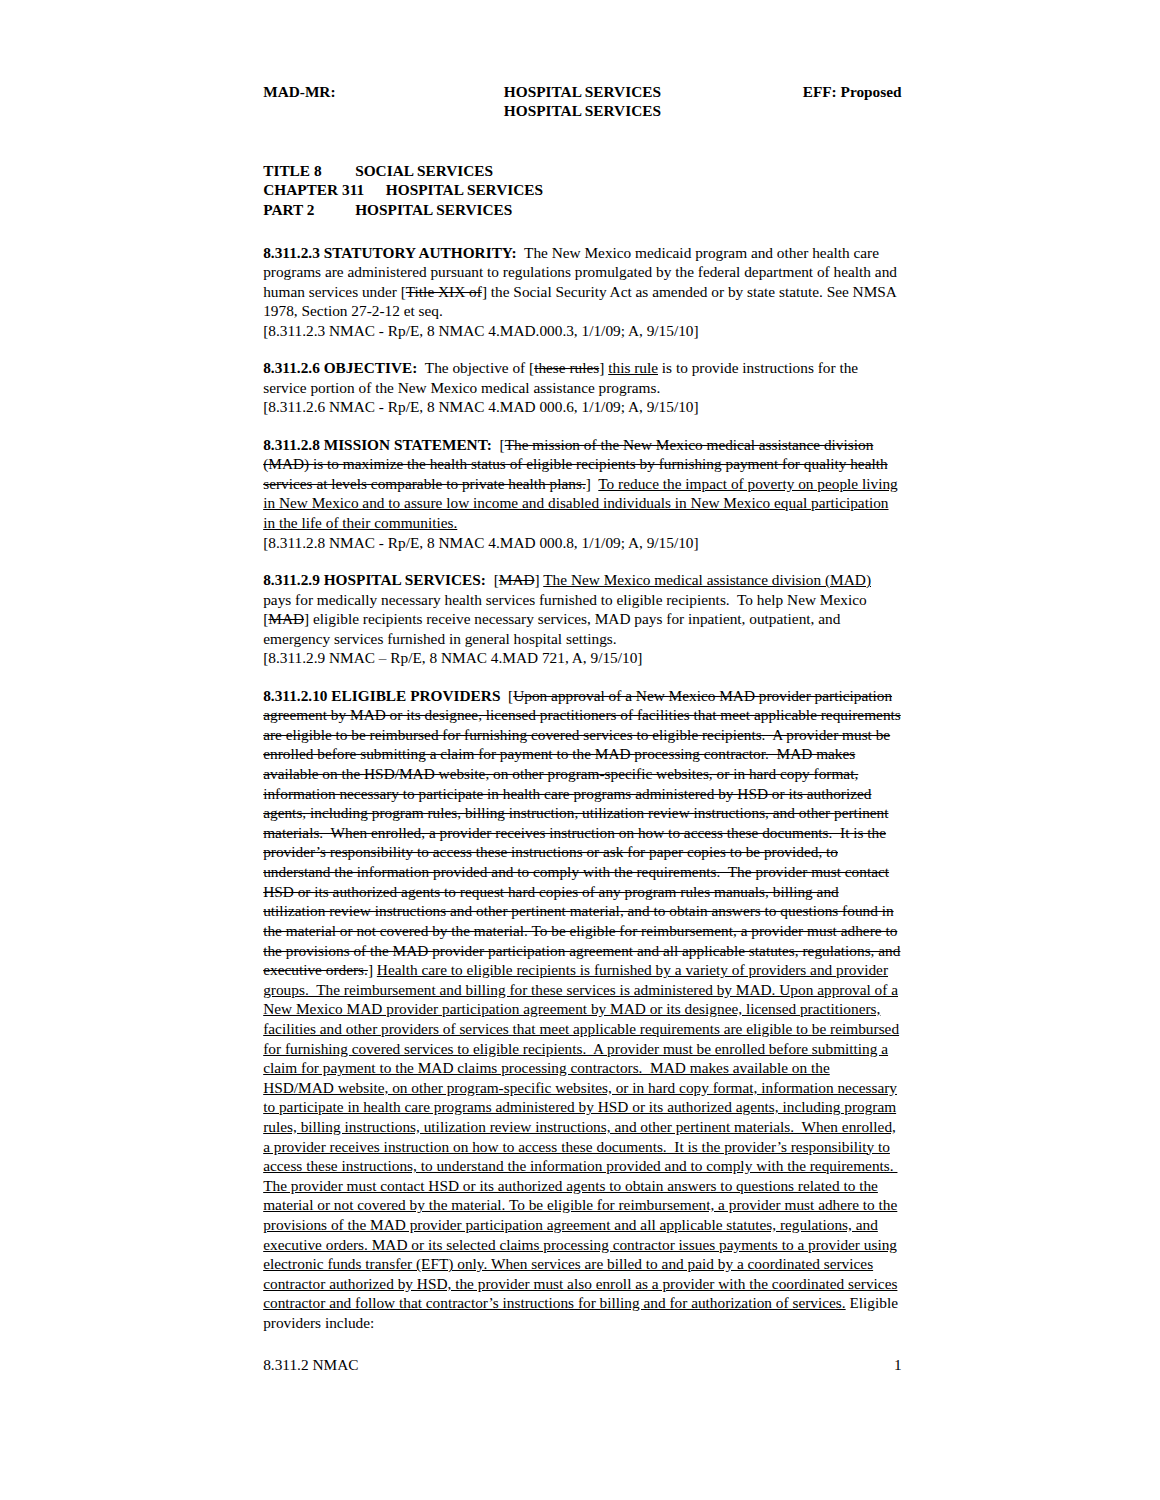MAD-MR:
HOSPITAL SERVICES HOSPITAL SERVICES
EFF: Proposed
TITLE 8 SOCIAL SERVICES
CHAPTER 311 HOSPITAL SERVICES
PART 2 HOSPITAL SERVICES
8.311.2.3 STATUTORY AUTHORITY: The New Mexico medicaid program and other health care programs are administered pursuant to regulations promulgated by the federal department of health and human services under [Title XIX of] the Social Security Act as amended or by state statute. See NMSA 1978, Section 27-2-12 et seq.
[8.311.2.3 NMAC - Rp/E, 8 NMAC 4.MAD.000.3, 1/1/09; A, 9/15/10]
8.311.2.6 OBJECTIVE: The objective of [these rules] this rule is to provide instructions for the service portion of the New Mexico medical assistance programs.
[8.311.2.6 NMAC - Rp/E, 8 NMAC 4.MAD 000.6, 1/1/09; A, 9/15/10]
8.311.2.8 MISSION STATEMENT: [The mission of the New Mexico medical assistance division (MAD) is to maximize the health status of eligible recipients by furnishing payment for quality health services at levels comparable to private health plans.] To reduce the impact of poverty on people living in New Mexico and to assure low income and disabled individuals in New Mexico equal participation in the life of their communities.
[8.311.2.8 NMAC - Rp/E, 8 NMAC 4.MAD 000.8, 1/1/09; A, 9/15/10]
8.311.2.9 HOSPITAL SERVICES: [MAD] The New Mexico medical assistance division (MAD) pays for medically necessary health services furnished to eligible recipients. To help New Mexico [MAD] eligible recipients receive necessary services, MAD pays for inpatient, outpatient, and emergency services furnished in general hospital settings.
[8.311.2.9 NMAC – Rp/E, 8 NMAC 4.MAD 721, A, 9/15/10]
8.311.2.10 ELIGIBLE PROVIDERS [Upon approval of a New Mexico MAD provider participation agreement by MAD or its designee, licensed practitioners of facilities that meet applicable requirements are eligible to be reimbursed for furnishing covered services to eligible recipients. A provider must be enrolled before submitting a claim for payment to the MAD processing contractor. MAD makes available on the HSD/MAD website, on other program-specific websites, or in hard copy format, information necessary to participate in health care programs administered by HSD or its authorized agents, including program rules, billing instruction, utilization review instructions, and other pertinent materials. When enrolled, a provider receives instruction on how to access these documents. It is the provider’s responsibility to access these instructions or ask for paper copies to be provided, to understand the information provided and to comply with the requirements. The provider must contact HSD or its authorized agents to request hard copies of any program rules manuals, billing and utilization review instructions and other pertinent material, and to obtain answers to questions found in the material or not covered by the material. To be eligible for reimbursement, a provider must adhere to the provisions of the MAD provider participation agreement and all applicable statutes, regulations, and executive orders.] Health care to eligible recipients is furnished by a variety of providers and provider groups. The reimbursement and billing for these services is administered by MAD. Upon approval of a New Mexico MAD provider participation agreement by MAD or its designee, licensed practitioners, facilities and other providers of services that meet applicable requirements are eligible to be reimbursed for furnishing covered services to eligible recipients. A provider must be enrolled before submitting a claim for payment to the MAD claims processing contractors. MAD makes available on the HSD/MAD website, on other program-specific websites, or in hard copy format, information necessary to participate in health care programs administered by HSD or its authorized agents, including program rules, billing instructions, utilization review instructions, and other pertinent materials. When enrolled, a provider receives instruction on how to access these documents. It is the provider’s responsibility to access these instructions, to understand the information provided and to comply with the requirements. The provider must contact HSD or its authorized agents to obtain answers to questions related to the material or not covered by the material. To be eligible for reimbursement, a provider must adhere to the provisions of the MAD provider participation agreement and all applicable statutes, regulations, and executive orders. MAD or its selected claims processing contractor issues payments to a provider using electronic funds transfer (EFT) only. When services are billed to and paid by a coordinated services contractor authorized by HSD, the provider must also enroll as a provider with the coordinated services contractor and follow that contractor’s instructions for billing and for authorization of services. Eligible providers include:
8.311.2 NMAC 1